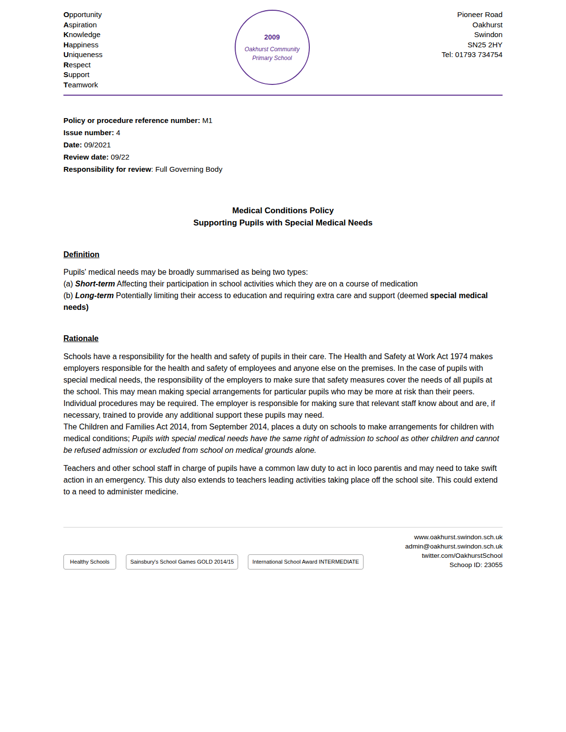Opportunity
Aspiration
Knowledge
Happiness
Uniqueness
Respect
Support
Teamwork
2009
Oakhurst Community Primary School
Pioneer Road
Oakhurst
Swindon
SN25 2HY
Tel: 01793 734754
Policy or procedure reference number: M1
Issue number: 4
Date: 09/2021
Review date: 09/22
Responsibility for review: Full Governing Body
Medical Conditions Policy Supporting Pupils with Special Medical Needs
Definition
Pupils' medical needs may be broadly summarised as being two types:
(a) Short-term Affecting their participation in school activities which they are on a course of medication
(b) Long-term Potentially limiting their access to education and requiring extra care and support (deemed special medical needs)
Rationale
Schools have a responsibility for the health and safety of pupils in their care. The Health and Safety at Work Act 1974 makes employers responsible for the health and safety of employees and anyone else on the premises. In the case of pupils with special medical needs, the responsibility of the employers to make sure that safety measures cover the needs of all pupils at the school. This may mean making special arrangements for particular pupils who may be more at risk than their peers. Individual procedures may be required. The employer is responsible for making sure that relevant staff know about and are, if necessary, trained to provide any additional support these pupils may need.
The Children and Families Act 2014, from September 2014, places a duty on schools to make arrangements for children with medical conditions; Pupils with special medical needs have the same right of admission to school as other children and cannot be refused admission or excluded from school on medical grounds alone.
Teachers and other school staff in charge of pupils have a common law duty to act in loco parentis and may need to take swift action in an emergency. This duty also extends to teachers leading activities taking place off the school site. This could extend to a need to administer medicine.
Healthy Schools
Sainsbury's School Games GOLD 2014/15
International School Award INTERMEDIATE
www.oakhurst.swindon.sch.uk
admin@oakhurst.swindon.sch.uk
twitter.com/OakhurstSchool
Schoop ID: 23055